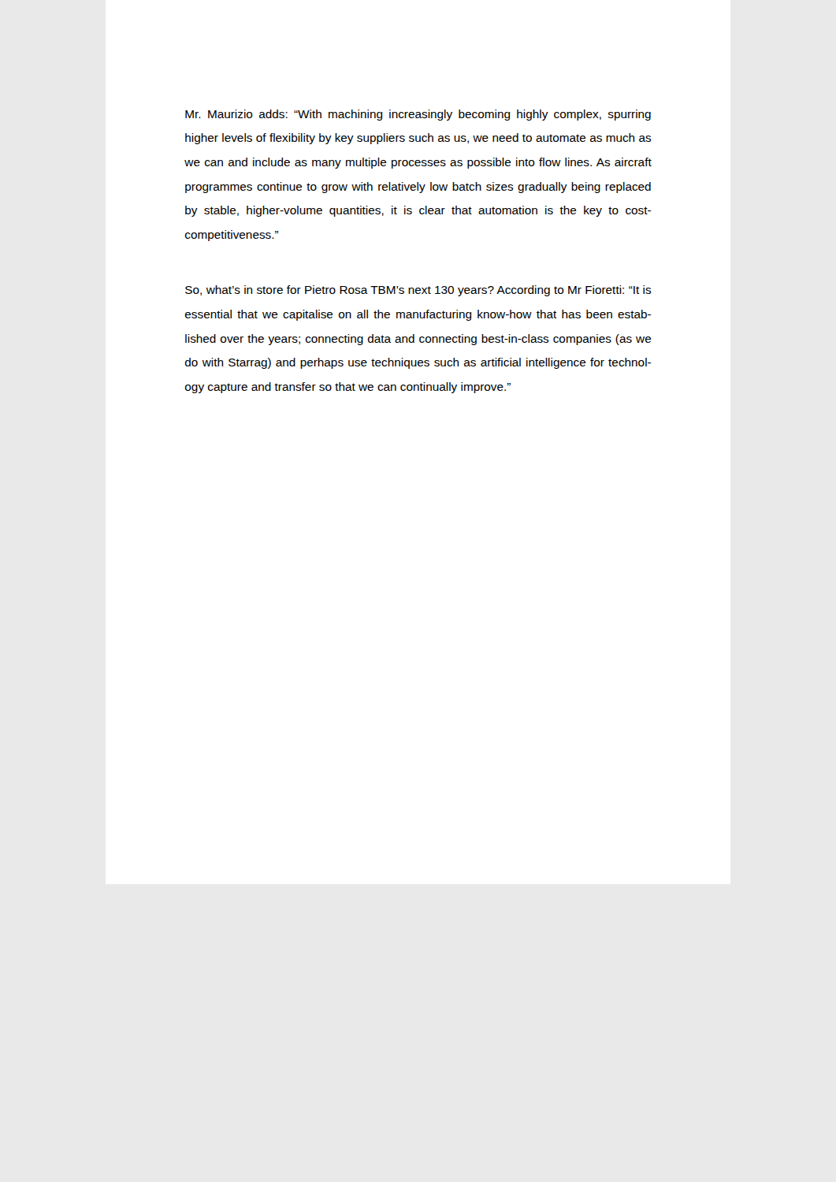Mr. Maurizio adds: “With machining increasingly becoming highly complex, spurring higher levels of flexibility by key suppliers such as us, we need to automate as much as we can and include as many multiple processes as possible into flow lines. As aircraft programmes continue to grow with relatively low batch sizes gradually being replaced by stable, higher-volume quantities, it is clear that automation is the key to cost-competitiveness.”
So, what’s in store for Pietro Rosa TBM’s next 130 years? According to Mr Fioretti: “It is essential that we capitalise on all the manufacturing know-how that has been established over the years; connecting data and connecting best-in-class companies (as we do with Starrag) and perhaps use techniques such as artificial intelligence for technology capture and transfer so that we can continually improve.”